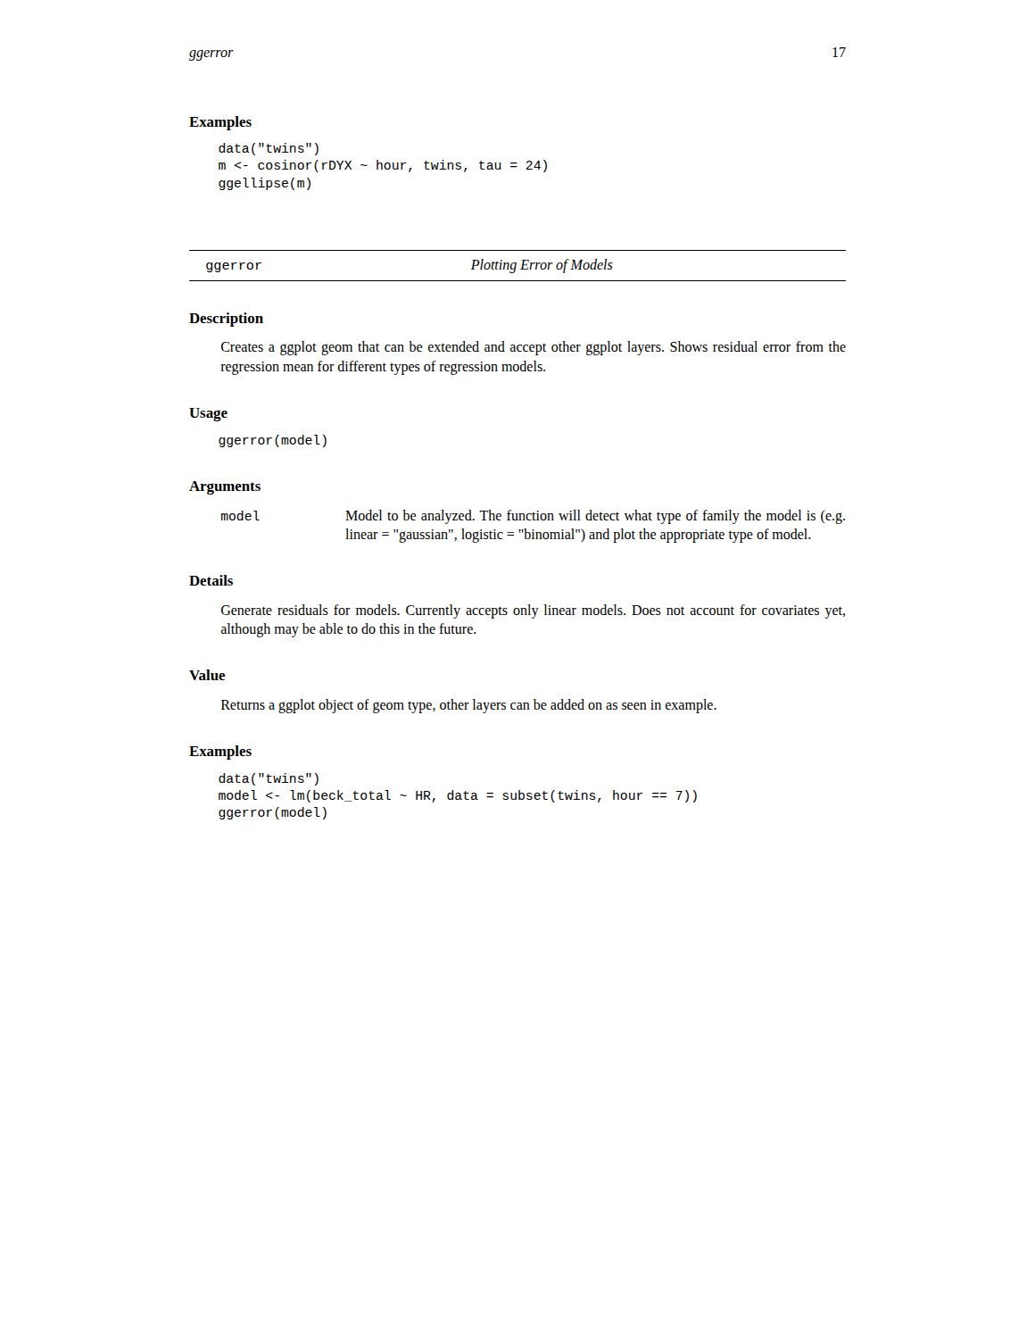ggerror 17
Examples
data("twins")
m <- cosinor(rDYX ~ hour, twins, tau = 24)
ggellipse(m)
ggerror Plotting Error of Models
Description
Creates a ggplot geom that can be extended and accept other ggplot layers. Shows residual error from the regression mean for different types of regression models.
Usage
ggerror(model)
Arguments
model
Model to be analyzed. The function will detect what type of family the model is (e.g. linear = "gaussian", logistic = "binomial") and plot the appropriate type of model.
Details
Generate residuals for models. Currently accepts only linear models. Does not account for covariates yet, although may be able to do this in the future.
Value
Returns a ggplot object of geom type, other layers can be added on as seen in example.
Examples
data("twins")
model <- lm(beck_total ~ HR, data = subset(twins, hour == 7))
ggerror(model)